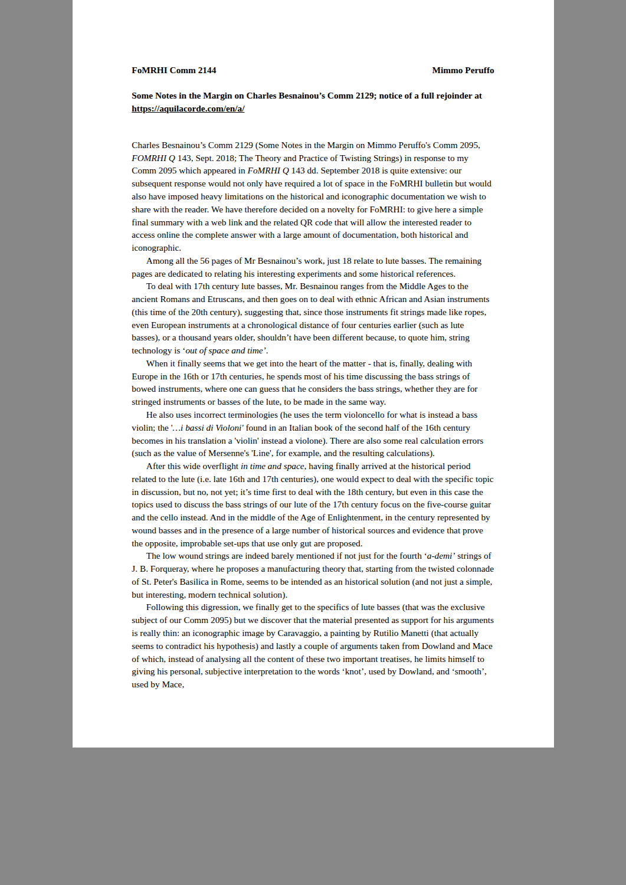FoMRHI Comm 2144 Mimmo Peruffo
Some Notes in the Margin on Charles Besnainou’s Comm 2129; notice of a full rejoinder at
https://aquilacorde.com/en/a/
Charles Besnainou’s Comm 2129 (Some Notes in the Margin on Mimmo Peruffo's Comm 2095, FOMRHI Q 143, Sept. 2018; The Theory and Practice of Twisting Strings) in response to my Comm 2095 which appeared in FoMRHI Q 143 dd. September 2018 is quite extensive: our subsequent response would not only have required a lot of space in the FoMRHI bulletin but would also have imposed heavy limitations on the historical and iconographic documentation we wish to share with the reader. We have therefore decided on a novelty for FoMRHI: to give here a simple final summary with a web link and the related QR code that will allow the interested reader to access online the complete answer with a large amount of documentation, both historical and iconographic.
Among all the 56 pages of Mr Besnainou’s work, just 18 relate to lute basses. The remaining pages are dedicated to relating his interesting experiments and some historical references.
To deal with 17th century lute basses, Mr. Besnainou ranges from the Middle Ages to the ancient Romans and Etruscans, and then goes on to deal with ethnic African and Asian instruments (this time of the 20th century), suggesting that, since those instruments fit strings made like ropes, even European instruments at a chronological distance of four centuries earlier (such as lute basses), or a thousand years older, shouldn’t have been different because, to quote him, string technology is ‘out of space and time’.
When it finally seems that we get into the heart of the matter - that is, finally, dealing with Europe in the 16th or 17th centuries, he spends most of his time discussing the bass strings of bowed instruments, where one can guess that he considers the bass strings, whether they are for stringed instruments or basses of the lute, to be made in the same way.
He also uses incorrect terminologies (he uses the term violoncello for what is instead a bass violin; the '…i bassi di Violoni' found in an Italian book of the second half of the 16th century becomes in his translation a 'violin' instead a violone). There are also some real calculation errors (such as the value of Mersenne's 'Line', for example, and the resulting calculations).
After this wide overflight in time and space, having finally arrived at the historical period related to the lute (i.e. late 16th and 17th centuries), one would expect to deal with the specific topic in discussion, but no, not yet; it’s time first to deal with the 18th century, but even in this case the topics used to discuss the bass strings of our lute of the 17th century focus on the five-course guitar and the cello instead. And in the middle of the Age of Enlightenment, in the century represented by wound basses and in the presence of a large number of historical sources and evidence that prove the opposite, improbable set-ups that use only gut are proposed.
The low wound strings are indeed barely mentioned if not just for the fourth ‘a-demi’ strings of J. B. Forqueray, where he proposes a manufacturing theory that, starting from the twisted colonnade of St. Peter's Basilica in Rome, seems to be intended as an historical solution (and not just a simple, but interesting, modern technical solution).
Following this digression, we finally get to the specifics of lute basses (that was the exclusive subject of our Comm 2095) but we discover that the material presented as support for his arguments is really thin: an iconographic image by Caravaggio, a painting by Rutilio Manetti (that actually seems to contradict his hypothesis) and lastly a couple of arguments taken from Dowland and Mace of which, instead of analysing all the content of these two important treatises, he limits himself to giving his personal, subjective interpretation to the words ‘knot’, used by Dowland, and ‘smooth’, used by Mace,